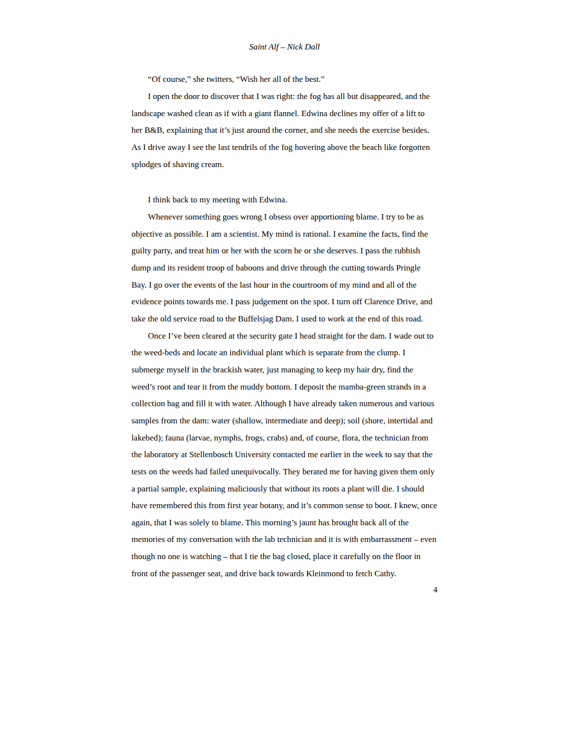Saint Alf – Nick Dall
“Of course,” she twitters, “Wish her all of the best.”
I open the door to discover that I was right: the fog has all but disappeared, and the landscape washed clean as if with a giant flannel. Edwina declines my offer of a lift to her B&B, explaining that it’s just around the corner, and she needs the exercise besides. As I drive away I see the last tendrils of the fog hovering above the beach like forgotten splodges of shaving cream.
I think back to my meeting with Edwina.
Whenever something goes wrong I obsess over apportioning blame. I try to be as objective as possible. I am a scientist. My mind is rational. I examine the facts, find the guilty party, and treat him or her with the scorn he or she deserves. I pass the rubbish dump and its resident troop of baboons and drive through the cutting towards Pringle Bay. I go over the events of the last hour in the courtroom of my mind and all of the evidence points towards me. I pass judgement on the spot. I turn off Clarence Drive, and take the old service road to the Buffelsjag Dam. I used to work at the end of this road.
Once I’ve been cleared at the security gate I head straight for the dam. I wade out to the weed-beds and locate an individual plant which is separate from the clump. I submerge myself in the brackish water, just managing to keep my hair dry, find the weed’s root and tear it from the muddy bottom. I deposit the mamba-green strands in a collection bag and fill it with water. Although I have already taken numerous and various samples from the dam: water (shallow, intermediate and deep); soil (shore, intertidal and lakebed); fauna (larvae, nymphs, frogs, crabs) and, of course, flora, the technician from the laboratory at Stellenbosch University contacted me earlier in the week to say that the tests on the weeds had failed unequivocally. They berated me for having given them only a partial sample, explaining maliciously that without its roots a plant will die. I should have remembered this from first year botany, and it’s common sense to boot. I knew, once again, that I was solely to blame. This morning’s jaunt has brought back all of the memories of my conversation with the lab technician and it is with embarrassment – even though no one is watching – that I tie the bag closed, place it carefully on the floor in front of the passenger seat, and drive back towards Kleinmond to fetch Cathy.
4